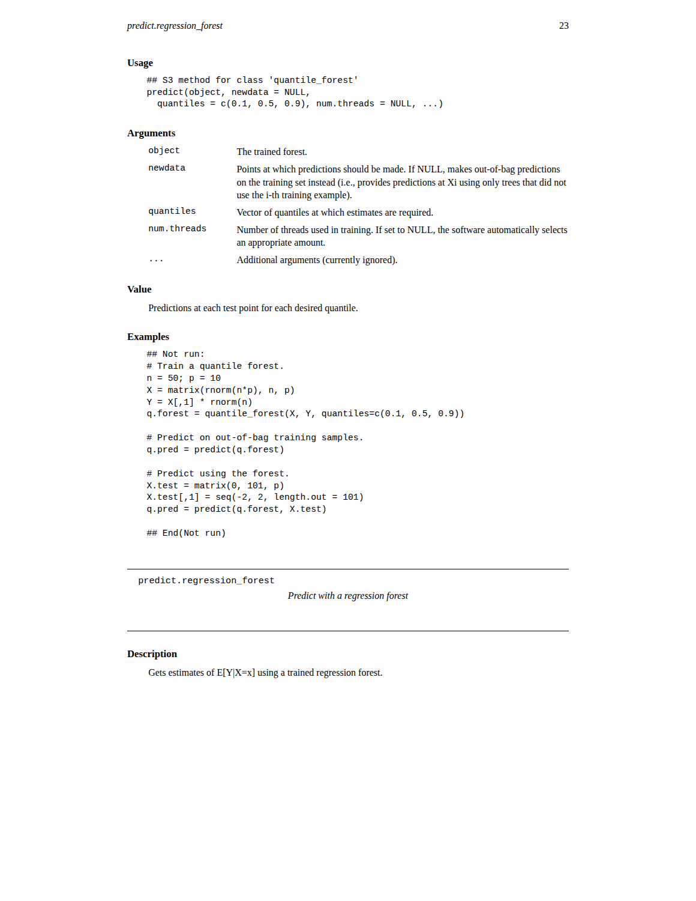predict.regression_forest 23
Usage
## S3 method for class 'quantile_forest'
predict(object, newdata = NULL,
  quantiles = c(0.1, 0.5, 0.9), num.threads = NULL, ...)
Arguments
object
The trained forest.
newdata
Points at which predictions should be made. If NULL, makes out-of-bag predictions on the training set instead (i.e., provides predictions at Xi using only trees that did not use the i-th training example).
quantiles
Vector of quantiles at which estimates are required.
num.threads
Number of threads used in training. If set to NULL, the software automatically selects an appropriate amount.
...
Additional arguments (currently ignored).
Value
Predictions at each test point for each desired quantile.
Examples
## Not run:
# Train a quantile forest.
n = 50; p = 10
X = matrix(rnorm(n*p), n, p)
Y = X[,1] * rnorm(n)
q.forest = quantile_forest(X, Y, quantiles=c(0.1, 0.5, 0.9))

# Predict on out-of-bag training samples.
q.pred = predict(q.forest)

# Predict using the forest.
X.test = matrix(0, 101, p)
X.test[,1] = seq(-2, 2, length.out = 101)
q.pred = predict(q.forest, X.test)

## End(Not run)
predict.regression_forest
Predict with a regression forest
Description
Gets estimates of E[Y|X=x] using a trained regression forest.